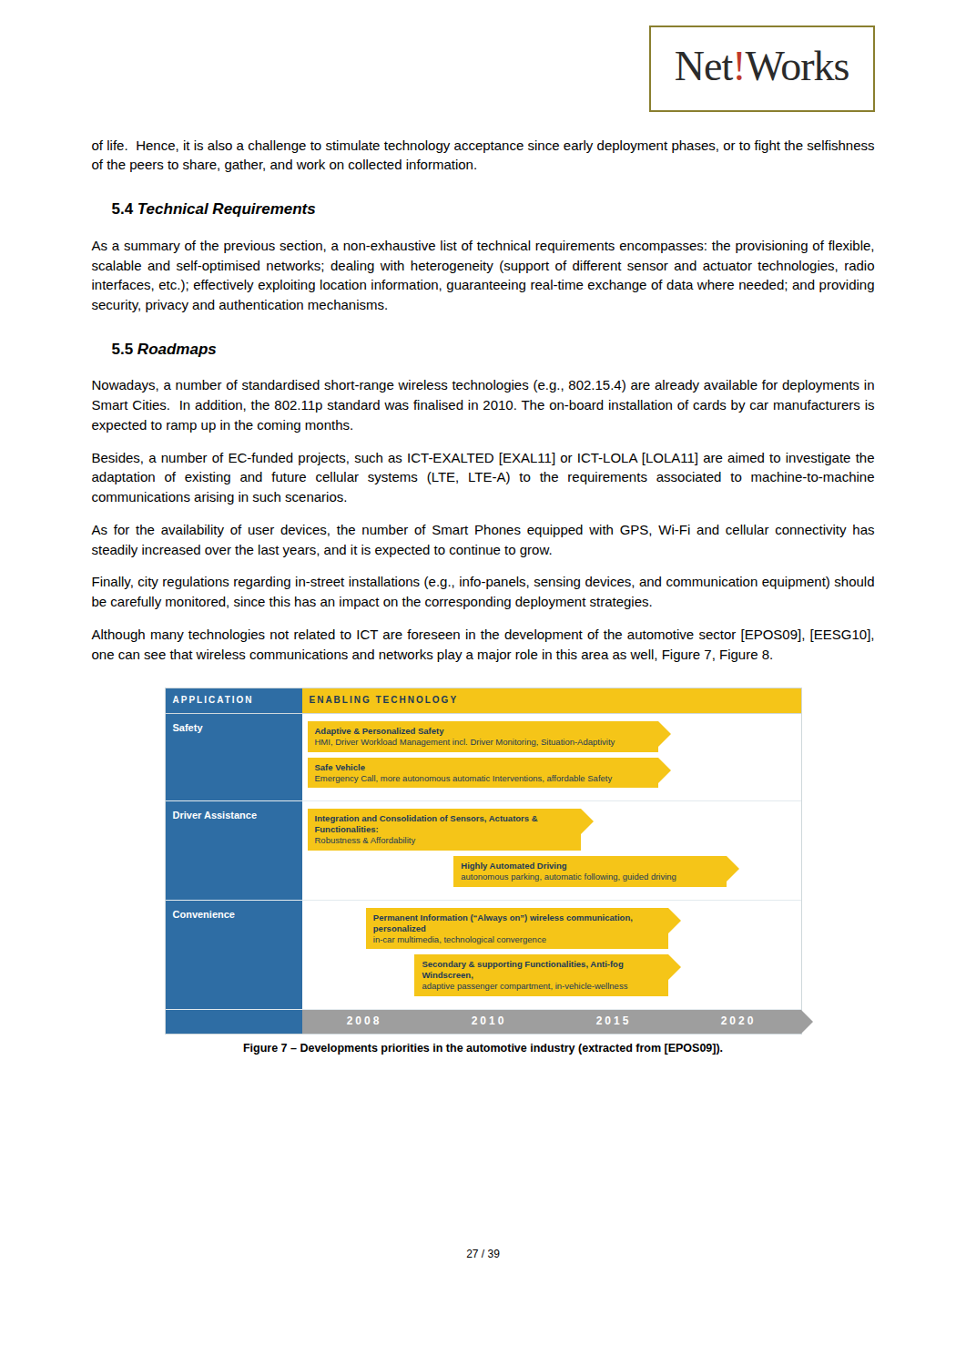Net!Works
of life. Hence, it is also a challenge to stimulate technology acceptance since early deployment phases, or to fight the selfishness of the peers to share, gather, and work on collected information.
5.4 Technical Requirements
As a summary of the previous section, a non-exhaustive list of technical requirements encompasses: the provisioning of flexible, scalable and self-optimised networks; dealing with heterogeneity (support of different sensor and actuator technologies, radio interfaces, etc.); effectively exploiting location information, guaranteeing real-time exchange of data where needed; and providing security, privacy and authentication mechanisms.
5.5 Roadmaps
Nowadays, a number of standardised short-range wireless technologies (e.g., 802.15.4) are already available for deployments in Smart Cities. In addition, the 802.11p standard was finalised in 2010. The on-board installation of cards by car manufacturers is expected to ramp up in the coming months.
Besides, a number of EC-funded projects, such as ICT-EXALTED [EXAL11] or ICT-LOLA [LOLA11] are aimed to investigate the adaptation of existing and future cellular systems (LTE, LTE-A) to the requirements associated to machine-to-machine communications arising in such scenarios.
As for the availability of user devices, the number of Smart Phones equipped with GPS, Wi-Fi and cellular connectivity has steadily increased over the last years, and it is expected to continue to grow.
Finally, city regulations regarding in-street installations (e.g., info-panels, sensing devices, and communication equipment) should be carefully monitored, since this has an impact on the corresponding deployment strategies.
Although many technologies not related to ICT are foreseen in the development of the automotive sector [EPOS09], [EESG10], one can see that wireless communications and networks play a major role in this area as well, Figure 7, Figure 8.
APPLICATION
ENABLING TECHNOLOGY
Safety
Adaptive & Personalized Safety
HMI, Driver Workload Management incl. Driver Monitoring, Situation-Adaptivity
Safe Vehicle
Emergency Call, more autonomous automatic Interventions, affordable Safety
Driver Assistance
Integration and Consolidation of Sensors, Actuators & Functionalities:
Robustness & Affordability
Highly Automated Driving
autonomous parking, automatic following, guided driving
Convenience
Permanent Information (“Always on”) wireless communication, personalized
in-car multimedia, technological convergence
Secondary & supporting Functionalities, Anti-fog Windscreen,
adaptive passenger compartment, in-vehicle-wellness
2008201020152020
Figure 7 – Developments priorities in the automotive industry (extracted from [EPOS09]).
27 / 39